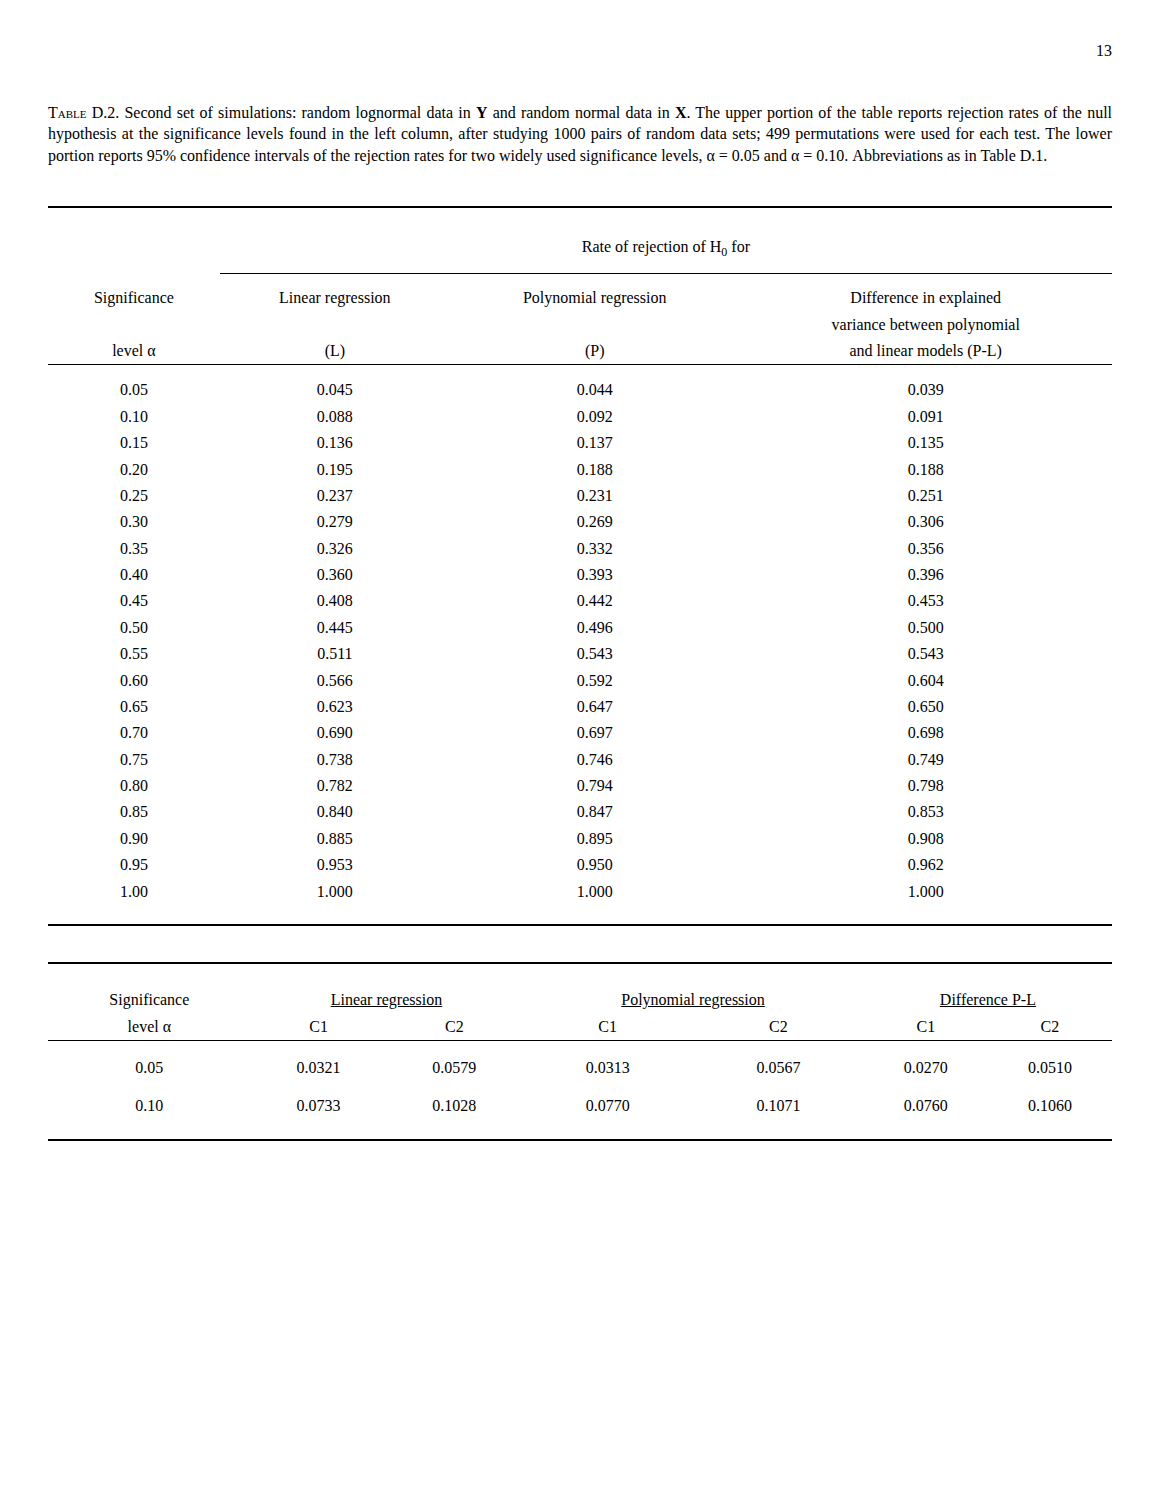13
Table D.2. Second set of simulations: random lognormal data in Y and random normal data in X. The upper portion of the table reports rejection rates of the null hypothesis at the significance levels found in the left column, after studying 1000 pairs of random data sets; 499 permutations were used for each test. The lower portion reports 95% confidence intervals of the rejection rates for two widely used significance levels, α = 0.05 and α = 0.10. Abbreviations as in Table D.1.
| | Rate of rejection of H 0 for |
| Significance | Linear regression | Polynomial regression | Difference in explained |
| | | | variance between polynomial |
| level α | (L) | (P) | and linear models (P-L) |
| 0.05 | 0.045 | 0.044 | 0.039 |
| 0.10 | 0.088 | 0.092 | 0.091 |
| 0.15 | 0.136 | 0.137 | 0.135 |
| 0.20 | 0.195 | 0.188 | 0.188 |
| 0.25 | 0.237 | 0.231 | 0.251 |
| 0.30 | 0.279 | 0.269 | 0.306 |
| 0.35 | 0.326 | 0.332 | 0.356 |
| 0.40 | 0.360 | 0.393 | 0.396 |
| 0.45 | 0.408 | 0.442 | 0.453 |
| 0.50 | 0.445 | 0.496 | 0.500 |
| 0.55 | 0.511 | 0.543 | 0.543 |
| 0.60 | 0.566 | 0.592 | 0.604 |
| 0.65 | 0.623 | 0.647 | 0.650 |
| 0.70 | 0.690 | 0.697 | 0.698 |
| 0.75 | 0.738 | 0.746 | 0.749 |
| 0.80 | 0.782 | 0.794 | 0.798 |
| 0.85 | 0.840 | 0.847 | 0.853 |
| 0.90 | 0.885 | 0.895 | 0.908 |
| 0.95 | 0.953 | 0.950 | 0.962 |
| 1.00 | 1.000 | 1.000 | 1.000 |
| Significance | Linear regression | Polynomial regression | Difference P-L |
| level α | C1 | C2 | C1 | C2 | C1 | C2 |
| 0.05 | 0.0321 | 0.0579 | 0.0313 | 0.0567 | 0.0270 | 0.0510 |
| 0.10 | 0.0733 | 0.1028 | 0.0770 | 0.1071 | 0.0760 | 0.1060 |